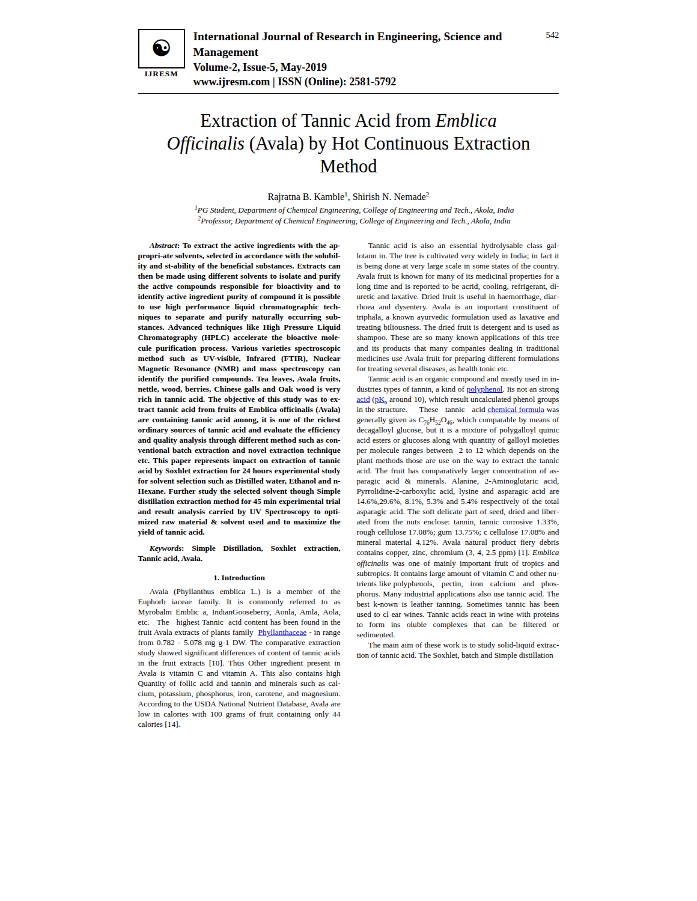☯
IJRESM
International Journal of Research in Engineering, Science and Management
Volume-2, Issue-5, May-2019
www.ijresm.com | ISSN (Online): 2581-5792
542
Extraction of Tannic Acid from Emblica Officinalis (Avala) by Hot Continuous Extraction Method
Rajratna B. Kamble1, Shirish N. Nemade2
1PG Student, Department of Chemical Engineering, College of Engineering and Tech., Akola, India
2Professor, Department of Chemical Engineering, College of Engineering and Tech., Akola, India
Abstract: To extract the active ingredients with the appropri-ate solvents, selected in accordance with the solubility and st-ability of the beneficial substances. Extracts can then be made using different solvents to isolate and purify the active compounds responsible for bioactivity and to identify active ingredient purity of compound it is possible to use high performance liquid chromatographic techniques to separate and purify naturally occurring substances. Advanced techniques like High Pressure Liquid Chromatography (HPLC) accelerate the bioactive molecule purification process. Various varieties spectroscopic method such as UV-visible, Infrared (FTIR), Nuclear Magnetic Resonance (NMR) and mass spectroscopy can identify the purified compounds. Tea leaves, Avala fruits, nettle, wood, berries, Chinese galls and Oak wood is very rich in tannic acid. The objective of this study was to extract tannic acid from fruits of Emblica officinalis (Avala) are containing tannic acid among, it is one of the richest ordinary sources of tannic acid and evaluate the efficiency and quality analysis through different method such as conventional batch extraction and novel extraction technique etc. This paper represents impact on extraction of tannic acid by Soxhlet extraction for 24 hours experimental study for solvent selection such as Distilled water, Ethanol and n-Hexane. Further study the selected solvent though Simple distillation extraction method for 45 min experimental trial and result analysis carried by UV Spectroscopy to optimized raw material & solvent used and to maximize the yield of tannic acid.
Keywords: Simple Distillation, Soxhlet extraction, Tannic acid, Avala.
1. Introduction
Avala (Phyllanthus emblica L.) is a member of the Euphorb iaceae family. It is commonly referred to as Myrobalm Emblic a, IndianGooseberry, Aonla, Amla, Aola, etc. The highest Tannic acid content has been found in the fruit Avala extracts of plants family Phyllanthaceae - in range from 0.782 - 5.078 mg g-1 DW. The comparative extraction study showed significant differences of content of tannic acids in the fruit extracts [10]. Thus Other ingredient present in Avala is vitamin C and vitamin A. This also contains high Quantity of follic acid and tannin and minerals such as calcium, potassium, phosphorus, iron, carotene, and magnesium. According to the USDA National Nutrient Database, Avala are low in calories with 100 grams of fruit containing only 44 calories [14].
Tannic acid is also an essential hydrolysable class gallotann in. The tree is cultivated very widely in India; in fact it is being done at very large scale in some states of the country. Avala fruit is known for many of its medicinal properties for a long time and is reported to be acrid, cooling, refrigerant, diuretic and laxative. Dried fruit is useful in haemorrhage, diarrhoea and dysentery. Avala is an important constituent of triphala, a known ayurvedic formulation used as laxative and treating biliousness. The dried fruit is detergent and is used as shampoo. These are so many known applications of this tree and its products that many companies dealing in traditional medicines use Avala fruit for preparing different formulations for treating several diseases, as health tonic etc.
Tannic acid is an organic compound and mostly used in industries types of tannin, a kind of polyphenol. Its not an strong acid (pKa around 10), which result uncalculated phenol groups in the structure. These tannic acid chemical formula was generally given as C76H52O46, which comparable by means of decagalloyl glucose, but it is a mixture of polygalloyl quinic acid esters or glucoses along with quantity of galloyl moieties per molecule ranges between 2 to 12 which depends on the plant methods those are use on the way to extract the tannic acid. The fruit has comparatively larger concentration of asparagic acid & minerals. Alanine, 2-Aminoglutaric acid, Pyrrolidine-2-carboxylic acid, lysine and asparagic acid are 14.6%,29.6%, 8.1%, 5.3% and 5.4% respectively of the total asparagic acid. The soft delicate part of seed, dried and liberated from the nuts enclose: tannin, tannic corrosive 1.33%, rough cellulose 17.08%; gum 13.75%; c cellulose 17.08% and mineral material 4.12%. Avala natural product fiery debris contains copper, zinc, chromium (3, 4, 2.5 ppm) [1]. Emblica officinalis was one of mainly important fruit of tropics and subtropics. It contains large amount of vitamin C and other nutrients like polyphenols, pectin, iron calcium and phosphorus. Many industrial applications also use tannic acid. The best k-nown is leather tanning. Sometimes tannic has been used to cl ear wines. Tannic acids react in wine with proteins to form ins oluble complexes that can be filtered or sedimented.
The main aim of these work is to study solid-liquid extraction of tannic acid. The Soxhlet, batch and Simple distillation